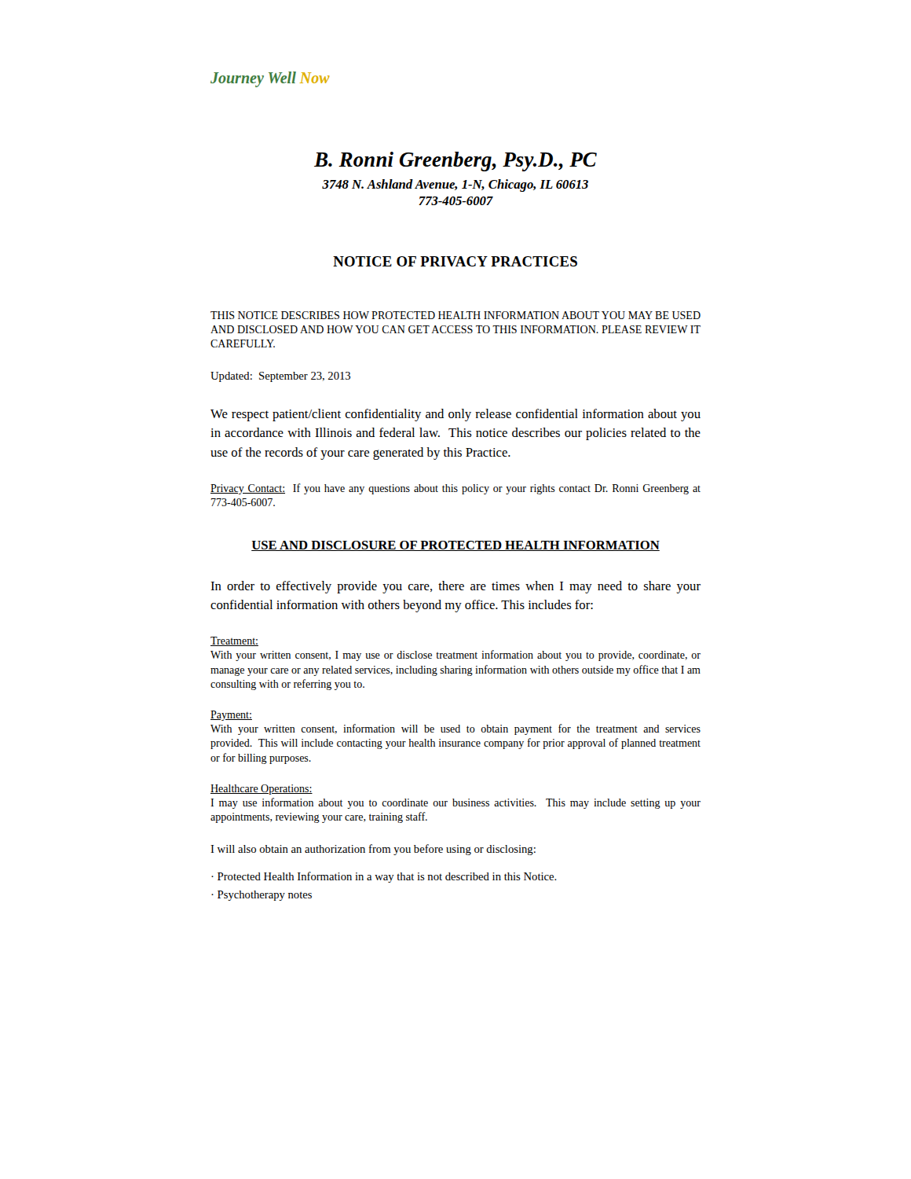Journey Well Now
B. Ronni Greenberg, Psy.D., PC
3748 N. Ashland Avenue, 1-N, Chicago, IL 60613
773-405-6007
NOTICE OF PRIVACY PRACTICES
THIS NOTICE DESCRIBES HOW PROTECTED HEALTH INFORMATION ABOUT YOU MAY BE USED AND DISCLOSED AND HOW YOU CAN GET ACCESS TO THIS INFORMATION. PLEASE REVIEW IT CAREFULLY.
Updated: September 23, 2013
We respect patient/client confidentiality and only release confidential information about you in accordance with Illinois and federal law. This notice describes our policies related to the use of the records of your care generated by this Practice.
Privacy Contact: If you have any questions about this policy or your rights contact Dr. Ronni Greenberg at 773-405-6007.
USE AND DISCLOSURE OF PROTECTED HEALTH INFORMATION
In order to effectively provide you care, there are times when I may need to share your confidential information with others beyond my office. This includes for:
Treatment:
With your written consent, I may use or disclose treatment information about you to provide, coordinate, or manage your care or any related services, including sharing information with others outside my office that I am consulting with or referring you to.
Payment:
With your written consent, information will be used to obtain payment for the treatment and services provided. This will include contacting your health insurance company for prior approval of planned treatment or for billing purposes.
Healthcare Operations:
I may use information about you to coordinate our business activities. This may include setting up your appointments, reviewing your care, training staff.
I will also obtain an authorization from you before using or disclosing:
Protected Health Information in a way that is not described in this Notice.
Psychotherapy notes